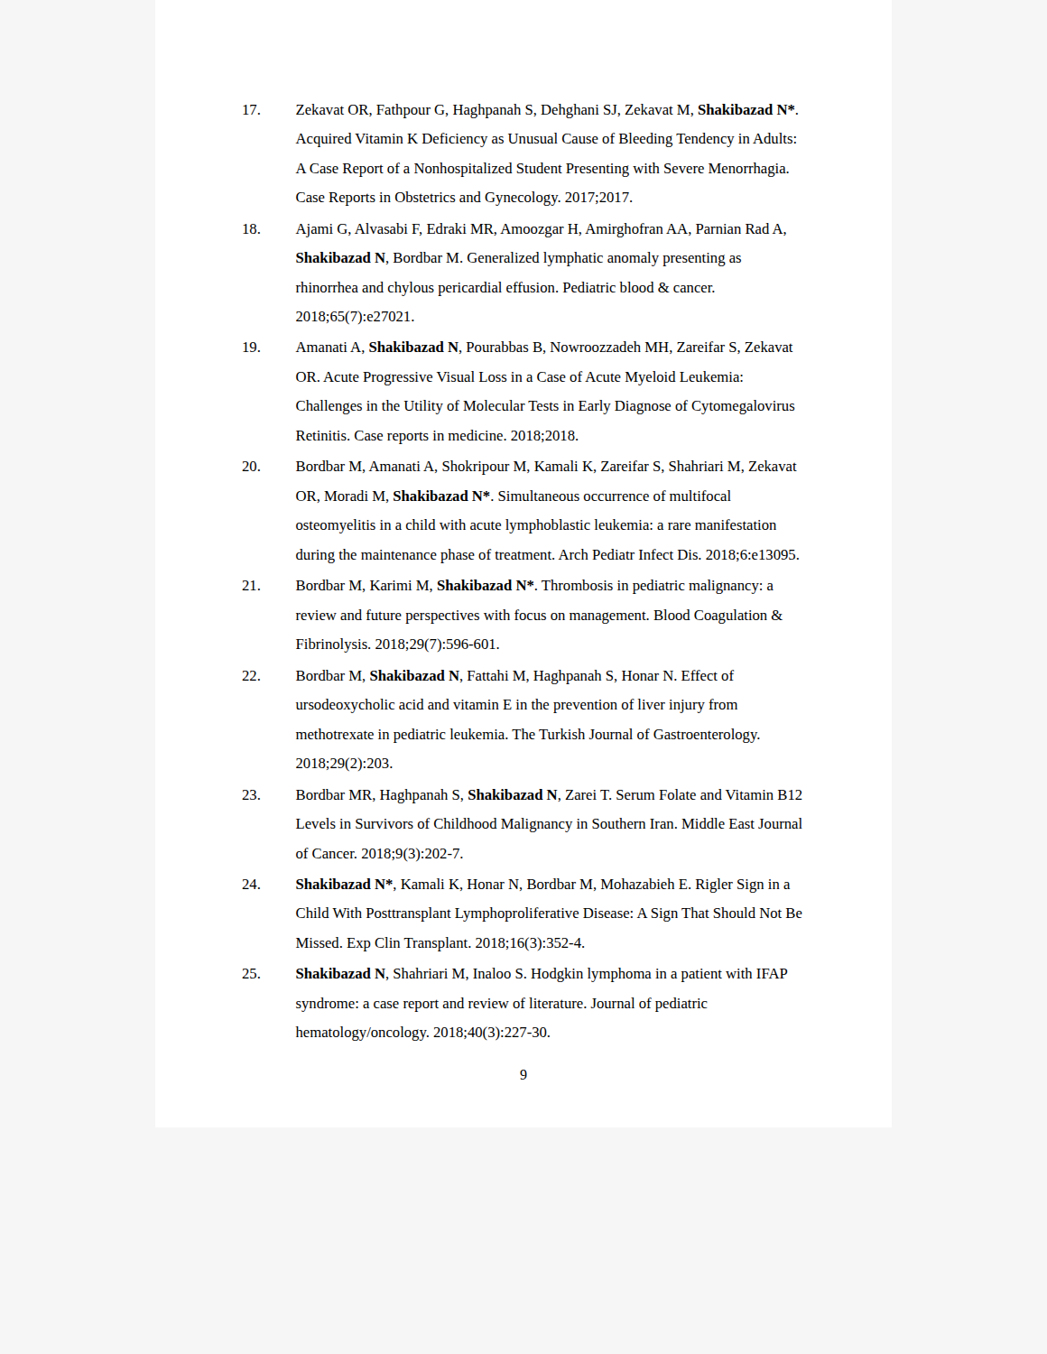17. Zekavat OR, Fathpour G, Haghpanah S, Dehghani SJ, Zekavat M, Shakibazad N*. Acquired Vitamin K Deficiency as Unusual Cause of Bleeding Tendency in Adults: A Case Report of a Nonhospitalized Student Presenting with Severe Menorrhagia. Case Reports in Obstetrics and Gynecology. 2017;2017.
18. Ajami G, Alvasabi F, Edraki MR, Amoozgar H, Amirghofran AA, Parnian Rad A, Shakibazad N, Bordbar M. Generalized lymphatic anomaly presenting as rhinorrhea and chylous pericardial effusion. Pediatric blood & cancer. 2018;65(7):e27021.
19. Amanati A, Shakibazad N, Pourabbas B, Nowroozzadeh MH, Zareifar S, Zekavat OR. Acute Progressive Visual Loss in a Case of Acute Myeloid Leukemia: Challenges in the Utility of Molecular Tests in Early Diagnose of Cytomegalovirus Retinitis. Case reports in medicine. 2018;2018.
20. Bordbar M, Amanati A, Shokripour M, Kamali K, Zareifar S, Shahriari M, Zekavat OR, Moradi M, Shakibazad N*. Simultaneous occurrence of multifocal osteomyelitis in a child with acute lymphoblastic leukemia: a rare manifestation during the maintenance phase of treatment. Arch Pediatr Infect Dis. 2018;6:e13095.
21. Bordbar M, Karimi M, Shakibazad N*. Thrombosis in pediatric malignancy: a review and future perspectives with focus on management. Blood Coagulation & Fibrinolysis. 2018;29(7):596-601.
22. Bordbar M, Shakibazad N, Fattahi M, Haghpanah S, Honar N. Effect of ursodeoxycholic acid and vitamin E in the prevention of liver injury from methotrexate in pediatric leukemia. The Turkish Journal of Gastroenterology. 2018;29(2):203.
23. Bordbar MR, Haghpanah S, Shakibazad N, Zarei T. Serum Folate and Vitamin B12 Levels in Survivors of Childhood Malignancy in Southern Iran. Middle East Journal of Cancer. 2018;9(3):202-7.
24. Shakibazad N*, Kamali K, Honar N, Bordbar M, Mohazabieh E. Rigler Sign in a Child With Posttransplant Lymphoproliferative Disease: A Sign That Should Not Be Missed. Exp Clin Transplant. 2018;16(3):352-4.
25. Shakibazad N, Shahriari M, Inaloo S. Hodgkin lymphoma in a patient with IFAP syndrome: a case report and review of literature. Journal of pediatric hematology/oncology. 2018;40(3):227-30.
9